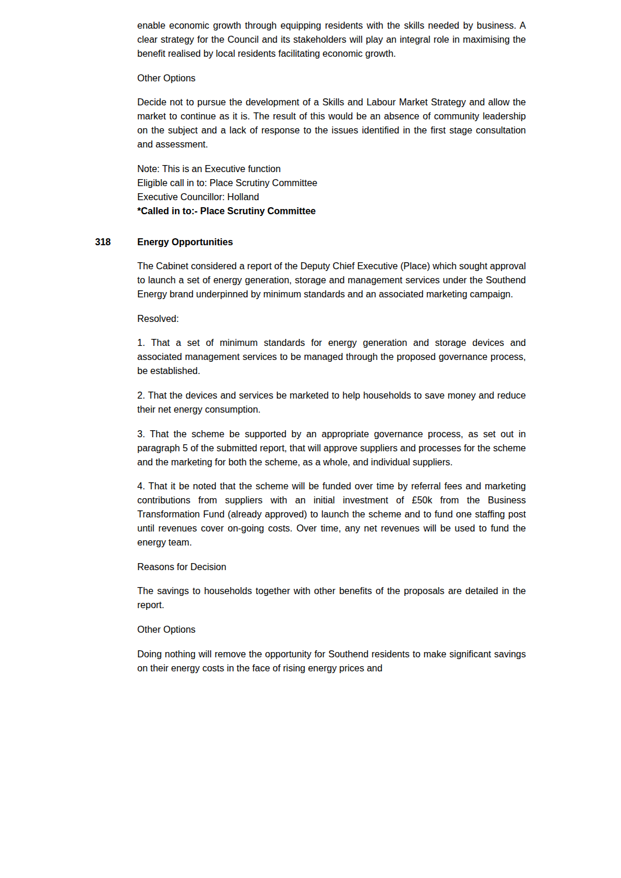enable economic growth through equipping residents with the skills needed by business. A clear strategy for the Council and its stakeholders will play an integral role in maximising the benefit realised by local residents facilitating economic growth.
Other Options
Decide not to pursue the development of a Skills and Labour Market Strategy and allow the market to continue as it is. The result of this would be an absence of community leadership on the subject and a lack of response to the issues identified in the first stage consultation and assessment.
Note: This is an Executive function
Eligible call in to: Place Scrutiny Committee
Executive Councillor: Holland
*Called in to:- Place Scrutiny Committee
318
Energy Opportunities
The Cabinet considered a report of the Deputy Chief Executive (Place) which sought approval to launch a set of energy generation, storage and management services under the Southend Energy brand underpinned by minimum standards and an associated marketing campaign.
Resolved:
1. That a set of minimum standards for energy generation and storage devices and associated management services to be managed through the proposed governance process, be established.
2. That the devices and services be marketed to help households to save money and reduce their net energy consumption.
3. That the scheme be supported by an appropriate governance process, as set out in paragraph 5 of the submitted report, that will approve suppliers and processes for the scheme and the marketing for both the scheme, as a whole, and individual suppliers.
4. That it be noted that the scheme will be funded over time by referral fees and marketing contributions from suppliers with an initial investment of £50k from the Business Transformation Fund (already approved) to launch the scheme and to fund one staffing post until revenues cover on-going costs. Over time, any net revenues will be used to fund the energy team.
Reasons for Decision
The savings to households together with other benefits of the proposals are detailed in the report.
Other Options
Doing nothing will remove the opportunity for Southend residents to make significant savings on their energy costs in the face of rising energy prices and